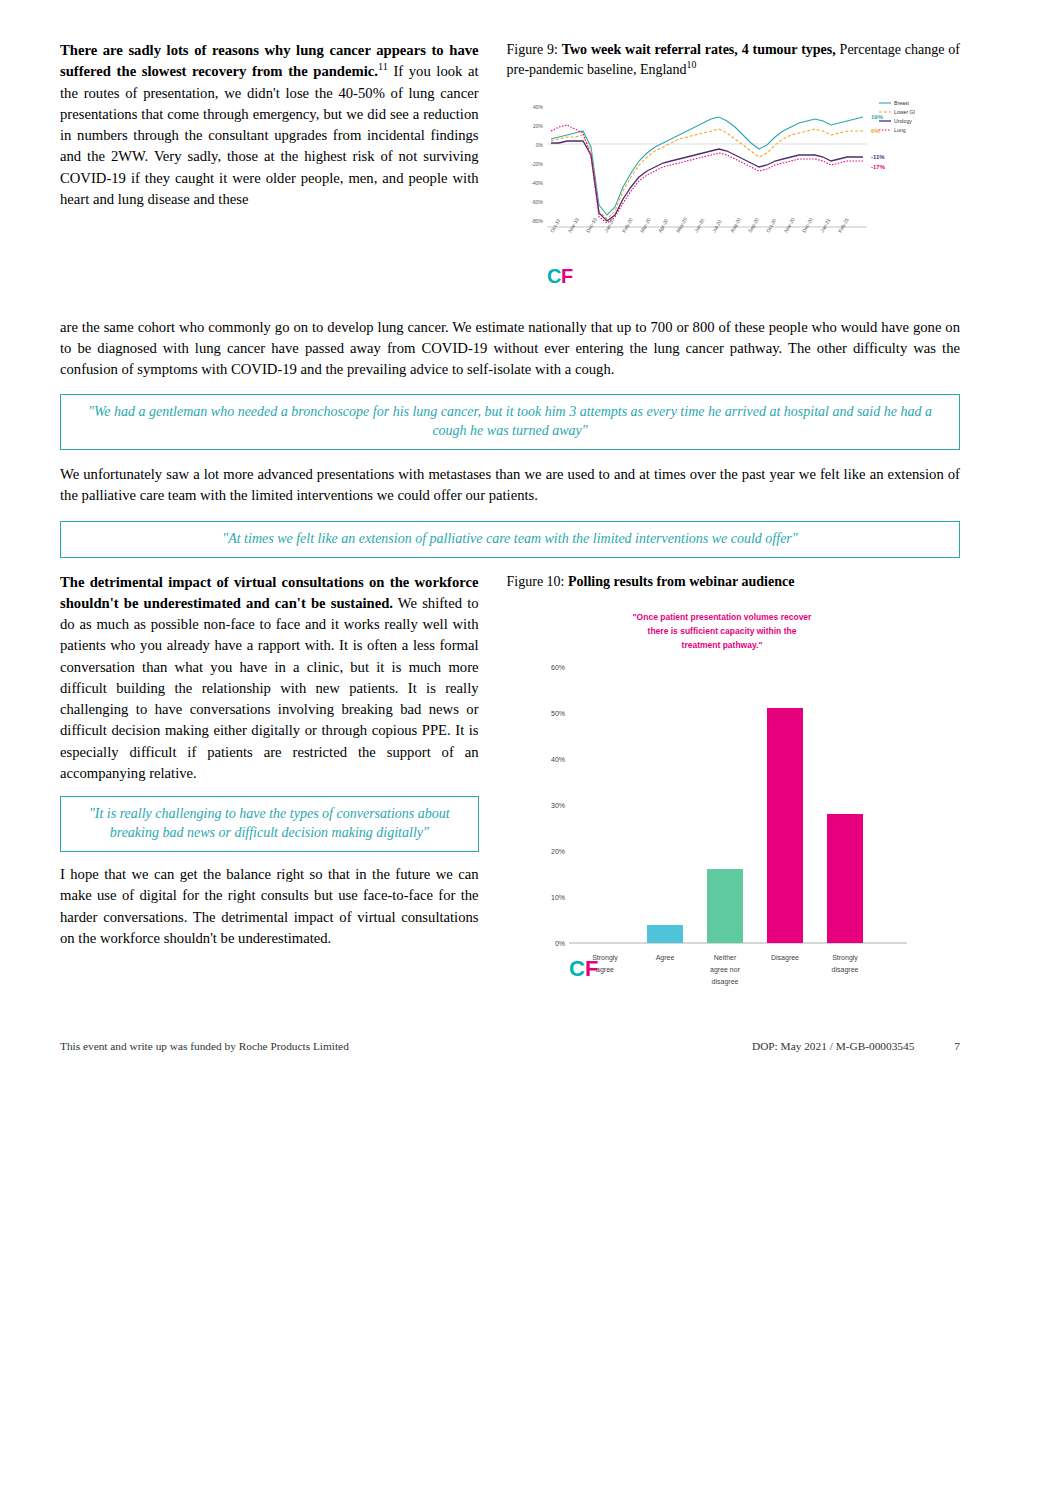There are sadly lots of reasons why lung cancer appears to have suffered the slowest recovery from the pandemic.11 If you look at the routes of presentation, we didn't lose the 40-50% of lung cancer presentations that come through emergency, but we did see a reduction in numbers through the consultant upgrades from incidental findings and the 2WW. Very sadly, those at the highest risk of not surviving COVID-19 if they caught it were older people, men, and people with heart and lung disease and these
Figure 9: Two week wait referral rates, 4 tumour types, Percentage change of pre-pandemic baseline, England10
40% 20% 0% -20% -40% -60% -80% 19% 6% -11% -17% Breast Lower GI Urology Lung Oct-19 Nov-19 Dec-19 Jan-20 Feb-20 Mar-20 Apr-20 May-20 Jun-20 Jul-20 Aug-20 Sep-20 Oct-20 Nov-20 Dec-20 Jan-21 Feb-21 C F
are the same cohort who commonly go on to develop lung cancer. We estimate nationally that up to 700 or 800 of these people who would have gone on to be diagnosed with lung cancer have passed away from COVID-19 without ever entering the lung cancer pathway. The other difficulty was the confusion of symptoms with COVID-19 and the prevailing advice to self-isolate with a cough.
"We had a gentleman who needed a bronchoscope for his lung cancer, but it took him 3 attempts as every time he arrived at hospital and said he had a cough he was turned away"
We unfortunately saw a lot more advanced presentations with metastases than we are used to and at times over the past year we felt like an extension of the palliative care team with the limited interventions we could offer our patients.
"At times we felt like an extension of palliative care team with the limited interventions we could offer"
The detrimental impact of virtual consultations on the workforce shouldn't be underestimated and can't be sustained. We shifted to do as much as possible non-face to face and it works really well with patients who you already have a rapport with. It is often a less formal conversation than what you have in a clinic, but it is much more difficult building the relationship with new patients. It is really challenging to have conversations involving breaking bad news or difficult decision making either digitally or through copious PPE. It is especially difficult if patients are restricted the support of an accompanying relative.
"It is really challenging to have the types of conversations about breaking bad news or difficult decision making digitally"
I hope that we can get the balance right so that in the future we can make use of digital for the right consults but use face-to-face for the harder conversations. The detrimental impact of virtual consultations on the workforce shouldn't be underestimated.
Figure 10: Polling results from webinar audience
"Once patient presentation volumes recover there is sufficient capacity within the treatment pathway." 60% 50% 40% 30% 20% 10% 0% Strongly agree Agree Neither agree nor disagree Disagree Strongly disagree C F
This event and write up was funded by Roche Products Limited
DOP: May 2021 / M-GB-00003545
7